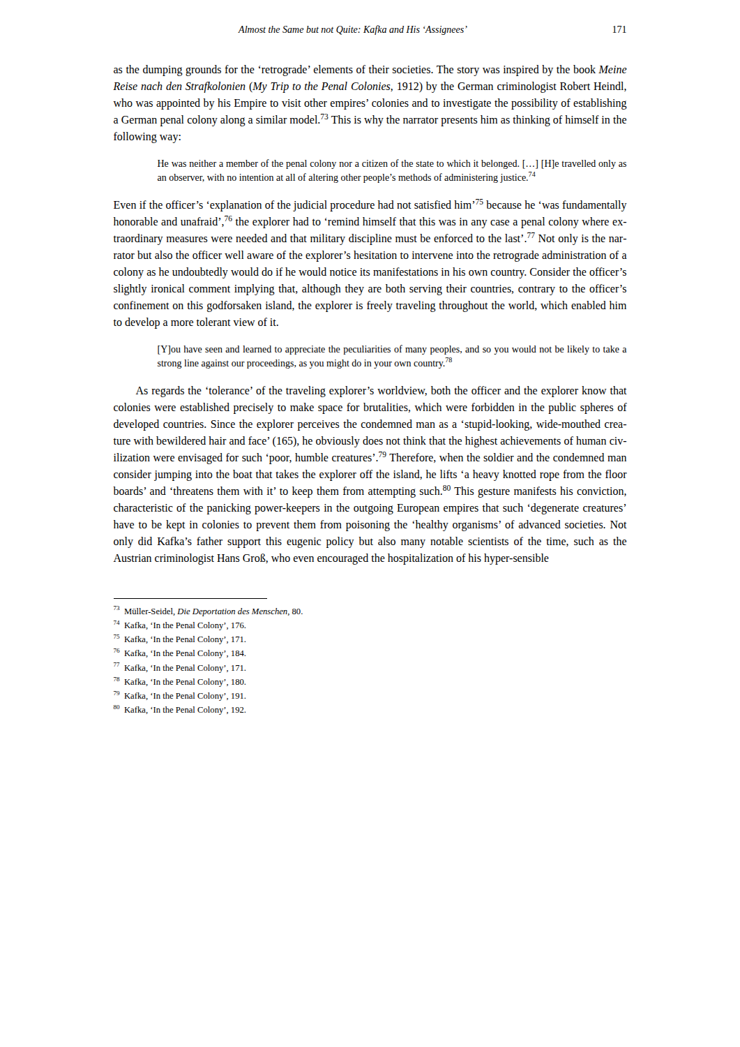Almost the Same but not Quite: Kafka and His ‘Assignees’ 171
as the dumping grounds for the ‘retrograde’ elements of their societies. The story was inspired by the book Meine Reise nach den Strafkolonien (My Trip to the Penal Colonies, 1912) by the German criminologist Robert Heindl, who was appointed by his Empire to visit other empires’ colonies and to investigate the possibility of establishing a German penal colony along a similar model.73 This is why the narrator presents him as thinking of himself in the following way:
He was neither a member of the penal colony nor a citizen of the state to which it belonged. […] [H]e travelled only as an observer, with no intention at all of altering other people’s methods of administering justice.74
Even if the officer’s ‘explanation of the judicial procedure had not satisfied him’75 because he ‘was fundamentally honorable and unafraid’,76 the explorer had to ‘remind himself that this was in any case a penal colony where extraordinary measures were needed and that military discipline must be enforced to the last’.77 Not only is the narrator but also the officer well aware of the explorer’s hesitation to intervene into the retrograde administration of a colony as he undoubtedly would do if he would notice its manifestations in his own country. Consider the officer’s slightly ironical comment implying that, although they are both serving their countries, contrary to the officer’s confinement on this godforsaken island, the explorer is freely traveling throughout the world, which enabled him to develop a more tolerant view of it.
[Y]ou have seen and learned to appreciate the peculiarities of many peoples, and so you would not be likely to take a strong line against our proceedings, as you might do in your own country.78
As regards the ‘tolerance’ of the traveling explorer’s worldview, both the officer and the explorer know that colonies were established precisely to make space for brutalities, which were forbidden in the public spheres of developed countries. Since the explorer perceives the condemned man as a ‘stupid-looking, wide-mouthed creature with bewildered hair and face’ (165), he obviously does not think that the highest achievements of human civilization were envisaged for such ‘poor, humble creatures’.79 Therefore, when the soldier and the condemned man consider jumping into the boat that takes the explorer off the island, he lifts ‘a heavy knotted rope from the floor boards’ and ‘threatens them with it’ to keep them from attempting such.80 This gesture manifests his conviction, characteristic of the panicking power-keepers in the outgoing European empires that such ‘degenerate creatures’ have to be kept in colonies to prevent them from poisoning the ‘healthy organisms’ of advanced societies. Not only did Kafka’s father support this eugenic policy but also many notable scientists of the time, such as the Austrian criminologist Hans Groß, who even encouraged the hospitalization of his hyper-sensible
73 Müller-Seidel, Die Deportation des Menschen, 80.
74 Kafka, ‘In the Penal Colony’, 176.
75 Kafka, ‘In the Penal Colony’, 171.
76 Kafka, ‘In the Penal Colony’, 184.
77 Kafka, ‘In the Penal Colony’, 171.
78 Kafka, ‘In the Penal Colony’, 180.
79 Kafka, ‘In the Penal Colony’, 191.
80 Kafka, ‘In the Penal Colony’, 192.